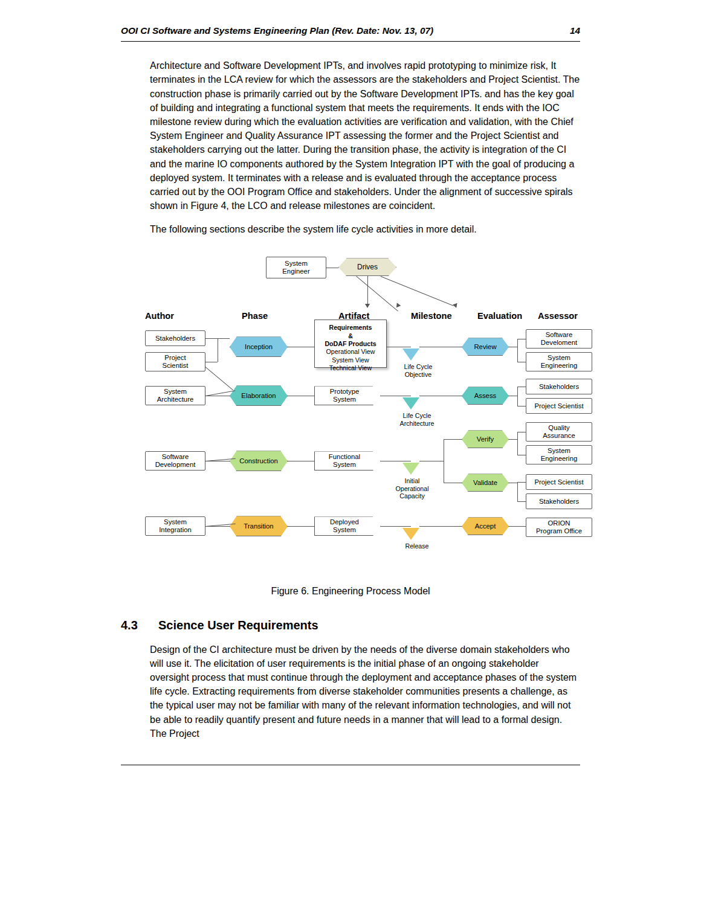OOI CI Software and Systems Engineering Plan (Rev. Date: Nov. 13, 07)
14
Architecture and Software Development IPTs, and involves rapid prototyping to minimize risk, It terminates in the LCA review for which the assessors are the stakeholders and Project Scientist. The construction phase is primarily carried out by the Software Development IPTs. and has the key goal of building and integrating a functional system that meets the requirements. It ends with the IOC milestone review during which the evaluation activities are verification and validation, with the Chief System Engineer and Quality Assurance IPT assessing the former and the Project Scientist and stakeholders carrying out the latter. During the transition phase, the activity is integration of the CI and the marine IO components authored by the System Integration IPT with the goal of producing a deployed system. It terminates with a release and is evaluated through the acceptance process carried out by the OOI Program Office and stakeholders. Under the alignment of successive spirals shown in Figure 4, the LCO and release milestones are coincident.
The following sections describe the system life cycle activities in more detail.
System
Engineer
Drives
Author
Phase
Artifact
Milestone
Evaluation
Assessor
Stakeholders
Project
Scientist
Inception
Requirements
&
DoDAF Products
Operational View
System View
Technical View
Life Cycle
Objective
Review
Software
Develoment
System
Engineering
System
Architecture
Elaboration
Prototype
System
Life Cycle
Architecture
Assess
Stakeholders
Project Scientist
Software
Development
Construction
Functional
System
Initial
Operational
Capacity
Verify
Validate
Quality
Assurance
System
Engineering
Project Scientist
Stakeholders
System
Integration
Transition
Deployed
System
Release
Accept
ORION
Program Office
Figure 6. Engineering Process Model
4.3 Science User Requirements
Design of the CI architecture must be driven by the needs of the diverse domain stakeholders who will use it. The elicitation of user requirements is the initial phase of an ongoing stakeholder oversight process that must continue through the deployment and acceptance phases of the system life cycle. Extracting requirements from diverse stakeholder communities presents a challenge, as the typical user may not be familiar with many of the relevant information technologies, and will not be able to readily quantify present and future needs in a manner that will lead to a formal design. The Project